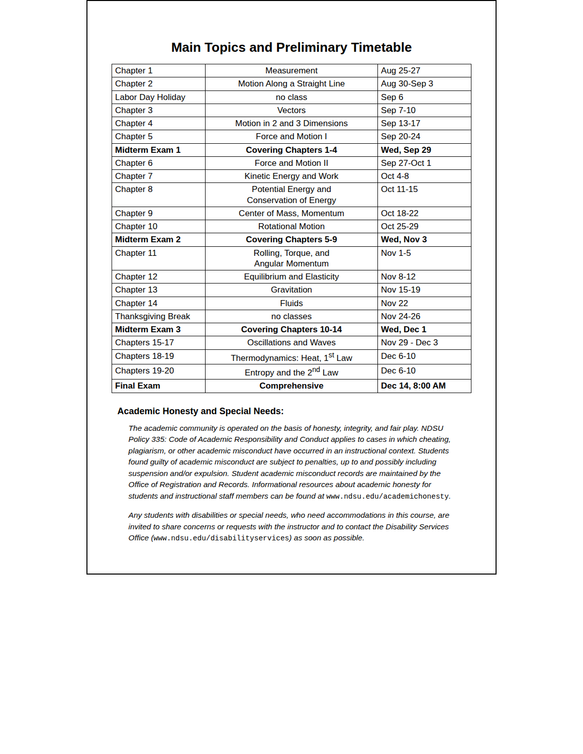Main Topics and Preliminary Timetable
| Chapter 1 | Measurement | Aug 25-27 |
| Chapter 2 | Motion Along a Straight Line | Aug 30-Sep 3 |
| Labor Day Holiday | no class | Sep 6 |
| Chapter 3 | Vectors | Sep 7-10 |
| Chapter 4 | Motion in 2 and 3 Dimensions | Sep 13-17 |
| Chapter 5 | Force and Motion I | Sep 20-24 |
| Midterm Exam 1 | Covering Chapters 1-4 | Wed, Sep 29 |
| Chapter 6 | Force and Motion II | Sep 27-Oct 1 |
| Chapter 7 | Kinetic Energy and Work | Oct 4-8 |
| Chapter 8 | Potential Energy and Conservation of Energy | Oct 11-15 |
| Chapter 9 | Center of Mass, Momentum | Oct 18-22 |
| Chapter 10 | Rotational Motion | Oct 25-29 |
| Midterm Exam 2 | Covering Chapters 5-9 | Wed, Nov 3 |
| Chapter 11 | Rolling, Torque, and Angular Momentum | Nov 1-5 |
| Chapter 12 | Equilibrium and Elasticity | Nov 8-12 |
| Chapter 13 | Gravitation | Nov 15-19 |
| Chapter 14 | Fluids | Nov 22 |
| Thanksgiving Break | no classes | Nov 24-26 |
| Midterm Exam 3 | Covering Chapters 10-14 | Wed, Dec 1 |
| Chapters 15-17 | Oscillations and Waves | Nov 29 - Dec 3 |
| Chapters 18-19 | Thermodynamics: Heat, 1 st Law | Dec 6-10 |
| Chapters 19-20 | Entropy and the 2 nd Law | Dec 6-10 |
| Final Exam | Comprehensive | Dec 14, 8:00 AM |
Academic Honesty and Special Needs:
The academic community is operated on the basis of honesty, integrity, and fair play. NDSU Policy 335: Code of Academic Responsibility and Conduct applies to cases in which cheating, plagiarism, or other academic misconduct have occurred in an instructional context. Students found guilty of academic misconduct are subject to penalties, up to and possibly including suspension and/or expulsion. Student academic misconduct records are maintained by the Office of Registration and Records. Informational resources about academic honesty for students and instructional staff members can be found at www.ndsu.edu/academichonesty.
Any students with disabilities or special needs, who need accommodations in this course, are invited to share concerns or requests with the instructor and to contact the Disability Services Office (www.ndsu.edu/disabilityservices) as soon as possible.